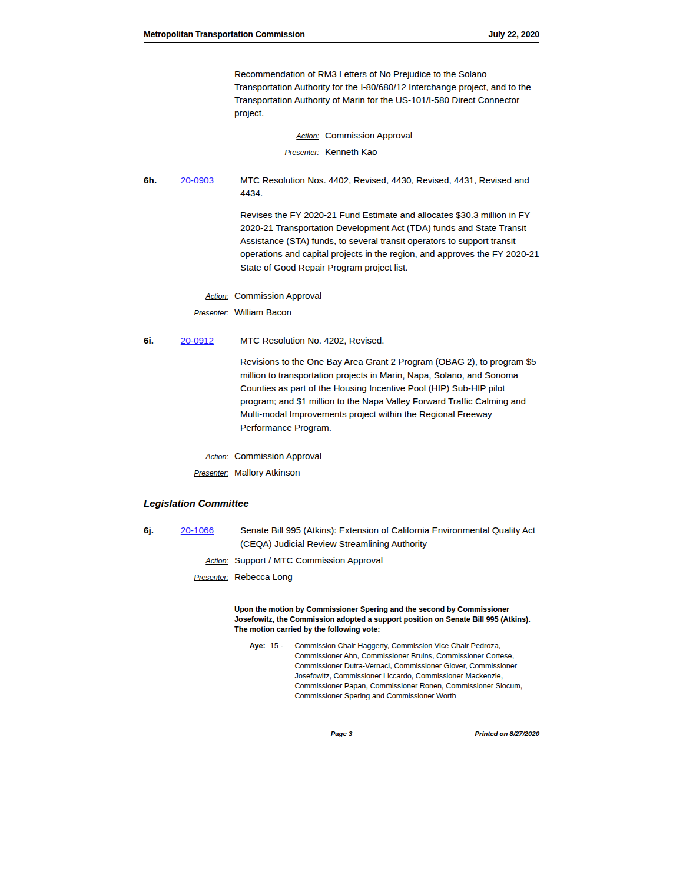Metropolitan Transportation Commission July 22, 2020
Recommendation of RM3 Letters of No Prejudice to the Solano Transportation Authority for the I-80/680/12 Interchange project, and to the Transportation Authority of Marin for the US-101/I-580 Direct Connector project.
Action:
Commission Approval
Presenter:
Kenneth Kao
6h.
20-0903
MTC Resolution Nos. 4402, Revised, 4430, Revised, 4431, Revised and 4434.
Revises the FY 2020-21 Fund Estimate and allocates $30.3 million in FY 2020-21 Transportation Development Act (TDA) funds and State Transit Assistance (STA) funds, to several transit operators to support transit operations and capital projects in the region, and approves the FY 2020-21 State of Good Repair Program project list.
Action:
Commission Approval
Presenter:
William Bacon
6i.
20-0912
MTC Resolution No. 4202, Revised.
Revisions to the One Bay Area Grant 2 Program (OBAG 2), to program $5 million to transportation projects in Marin, Napa, Solano, and Sonoma Counties as part of the Housing Incentive Pool (HIP) Sub-HIP pilot program; and $1 million to the Napa Valley Forward Traffic Calming and Multi-modal Improvements project within the Regional Freeway Performance Program.
Action:
Commission Approval
Presenter:
Mallory Atkinson
Legislation Committee
6j.
20-1066
Senate Bill 995 (Atkins): Extension of California Environmental Quality Act (CEQA) Judicial Review Streamlining Authority
Action:
Support / MTC Commission Approval
Presenter:
Rebecca Long
Upon the motion by Commissioner Spering and the second by Commissioner Josefowitz, the Commission adopted a support position on Senate Bill 995 (Atkins). The motion carried by the following vote:
Aye:
15 -
Commission Chair Haggerty, Commission Vice Chair Pedroza, Commissioner Ahn, Commissioner Bruins, Commissioner Cortese, Commissioner Dutra-Vernaci, Commissioner Glover, Commissioner Josefowitz, Commissioner Liccardo, Commissioner Mackenzie, Commissioner Papan, Commissioner Ronen, Commissioner Slocum, Commissioner Spering and Commissioner Worth
Page 3 Printed on 8/27/2020